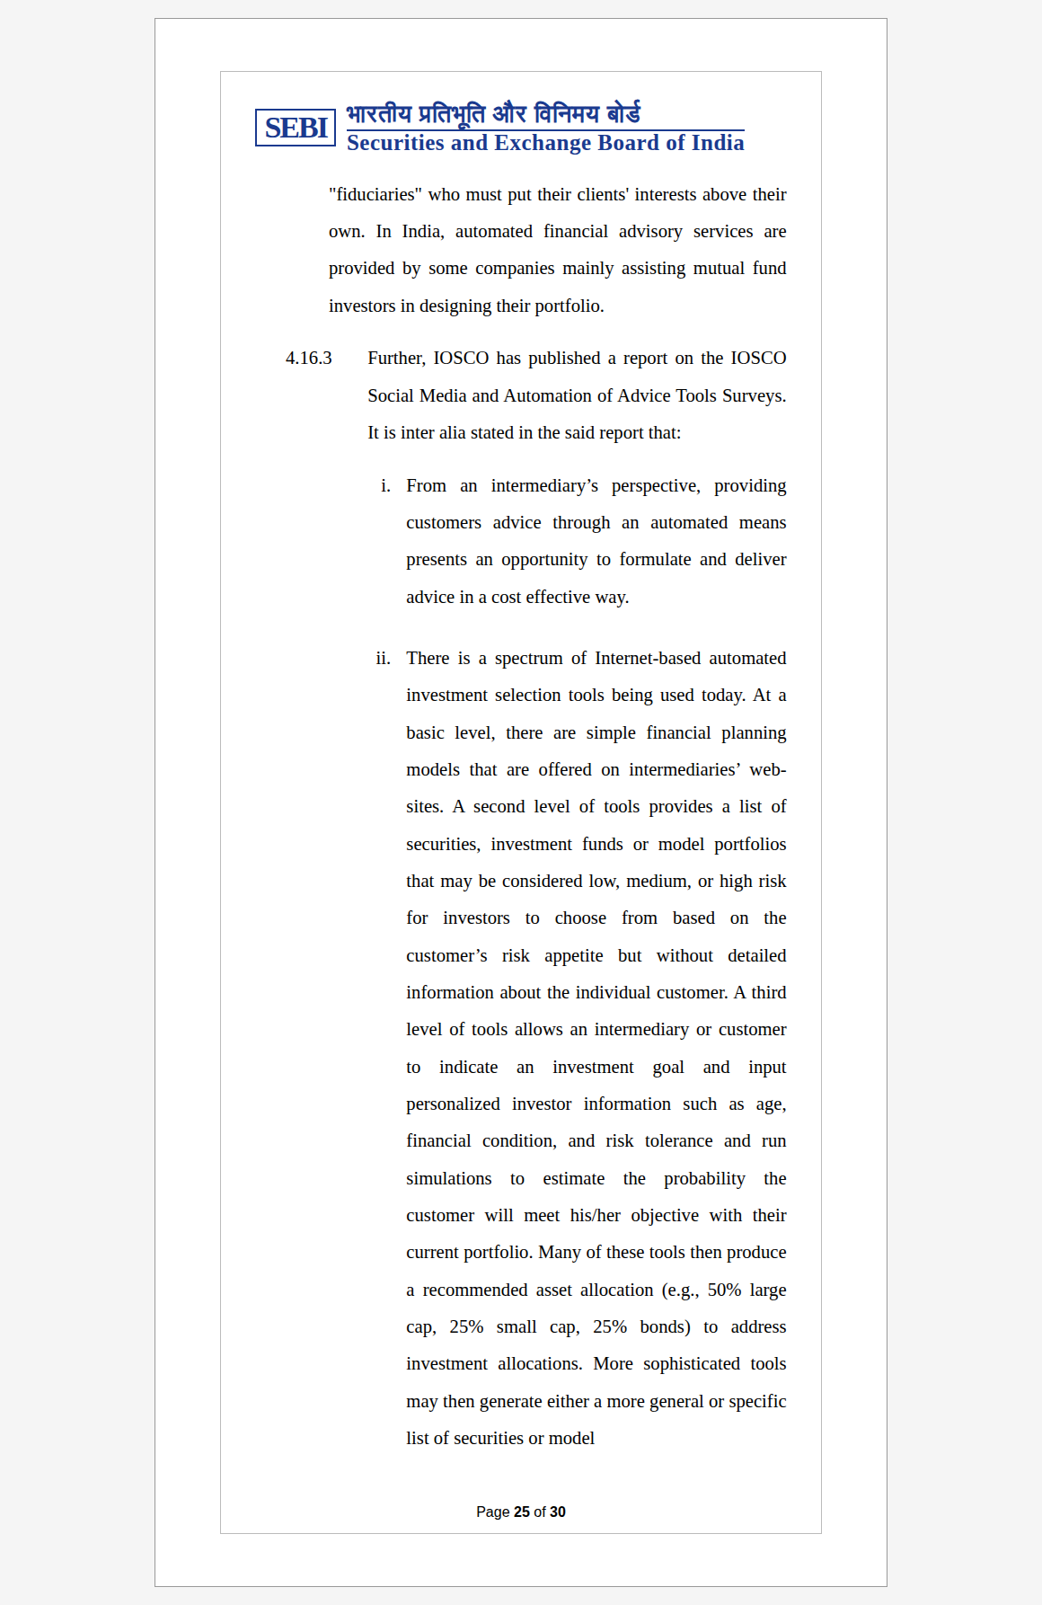SEBI
भारतीय प्रतिभूति और विनिमय बोर्ड
Securities and Exchange Board of India
"fiduciaries" who must put their clients' interests above their own. In India, automated financial advisory services are provided by some companies mainly assisting mutual fund investors in designing their portfolio.
4.16.3
Further, IOSCO has published a report on the IOSCO Social Media and Automation of Advice Tools Surveys. It is inter alia stated in the said report that:
i.
From an intermediary’s perspective, providing customers advice through an automated means presents an opportunity to formulate and deliver advice in a cost effective way.
ii.
There is a spectrum of Internet-based automated investment selection tools being used today. At a basic level, there are simple financial planning models that are offered on intermediaries’ web-sites. A second level of tools provides a list of securities, investment funds or model portfolios that may be considered low, medium, or high risk for investors to choose from based on the customer’s risk appetite but without detailed information about the individual customer. A third level of tools allows an intermediary or customer to indicate an investment goal and input personalized investor information such as age, financial condition, and risk tolerance and run simulations to estimate the probability the customer will meet his/her objective with their current portfolio. Many of these tools then produce a recommended asset allocation (e.g., 50% large cap, 25% small cap, 25% bonds) to address investment allocations. More sophisticated tools may then generate either a more general or specific list of securities or model
Page 25 of 30